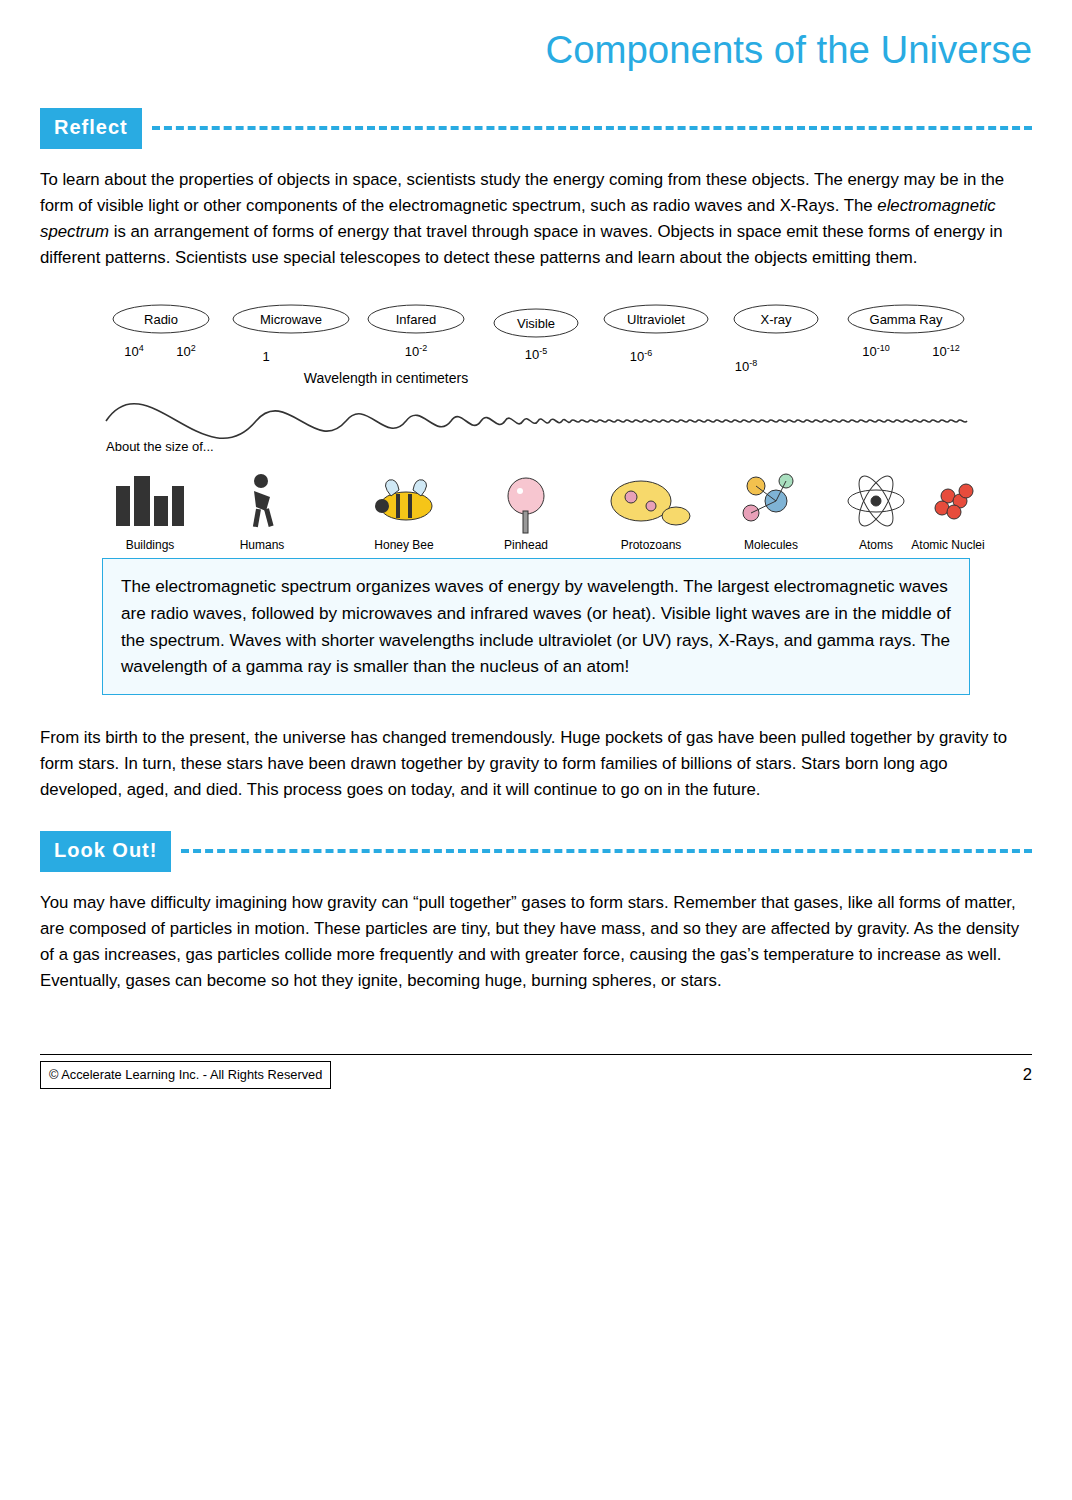Components of the Universe
Reflect
To learn about the properties of objects in space, scientists study the energy coming from these objects. The energy may be in the form of visible light or other components of the electromagnetic spectrum, such as radio waves and X-Rays. The electromagnetic spectrum is an arrangement of forms of energy that travel through space in waves. Objects in space emit these forms of energy in different patterns. Scientists use special telescopes to detect these patterns and learn about the objects emitting them.
Radio Microwave Infared Visible Ultraviolet X-ray Gamma Ray 104 102 1 10-2 10-5 10-6 10-8 10-10 10-12 Wavelength in centimeters About the size of... Buildings Humans Honey Bee Pinhead Protozoans Molecules Atoms Atomic Nuclei
The electromagnetic spectrum organizes waves of energy by wavelength. The largest electromagnetic waves are radio waves, followed by microwaves and infrared waves (or heat). Visible light waves are in the middle of the spectrum. Waves with shorter wavelengths include ultraviolet (or UV) rays, X-Rays, and gamma rays. The wavelength of a gamma ray is smaller than the nucleus of an atom!
From its birth to the present, the universe has changed tremendously. Huge pockets of gas have been pulled together by gravity to form stars. In turn, these stars have been drawn together by gravity to form families of billions of stars. Stars born long ago developed, aged, and died. This process goes on today, and it will continue to go on in the future.
Look Out!
You may have difficulty imagining how gravity can “pull together” gases to form stars. Remember that gases, like all forms of matter, are composed of particles in motion. These particles are tiny, but they have mass, and so they are affected by gravity. As the density of a gas increases, gas particles collide more frequently and with greater force, causing the gas’s temperature to increase as well. Eventually, gases can become so hot they ignite, becoming huge, burning spheres, or stars.
© Accelerate Learning Inc. - All Rights Reserved 2